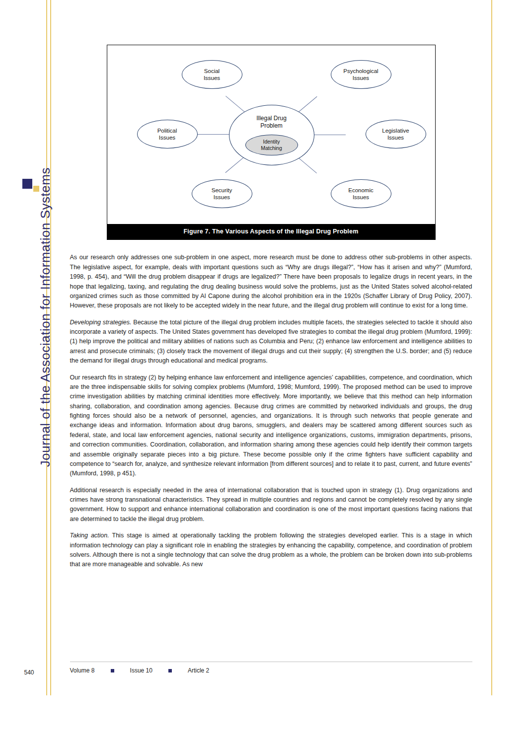Journal of the Association for Information Systems
Social
Issues
Psychological
Issues
Political
Issues
Legislative
Issues
Security
Issues
Economic
Issues
Illegal Drug
Problem
Identity
Matching
Figure 7. The Various Aspects of the Illegal Drug Problem
As our research only addresses one sub-problem in one aspect, more research must be done to address other sub-problems in other aspects. The legislative aspect, for example, deals with important questions such as “Why are drugs illegal?”, “How has it arisen and why?” (Mumford, 1998, p. 454), and “Will the drug problem disappear if drugs are legalized?” There have been proposals to legalize drugs in recent years, in the hope that legalizing, taxing, and regulating the drug dealing business would solve the problems, just as the United States solved alcohol-related organized crimes such as those committed by Al Capone during the alcohol prohibition era in the 1920s (Schaffer Library of Drug Policy, 2007). However, these proposals are not likely to be accepted widely in the near future, and the illegal drug problem will continue to exist for a long time.
Developing strategies. Because the total picture of the illegal drug problem includes multiple facets, the strategies selected to tackle it should also incorporate a variety of aspects. The United States government has developed five strategies to combat the illegal drug problem (Mumford, 1999): (1) help improve the political and military abilities of nations such as Columbia and Peru; (2) enhance law enforcement and intelligence abilities to arrest and prosecute criminals; (3) closely track the movement of illegal drugs and cut their supply; (4) strengthen the U.S. border; and (5) reduce the demand for illegal drugs through educational and medical programs.
Our research fits in strategy (2) by helping enhance law enforcement and intelligence agencies’ capabilities, competence, and coordination, which are the three indispensable skills for solving complex problems (Mumford, 1998; Mumford, 1999). The proposed method can be used to improve crime investigation abilities by matching criminal identities more effectively. More importantly, we believe that this method can help information sharing, collaboration, and coordination among agencies. Because drug crimes are committed by networked individuals and groups, the drug fighting forces should also be a network of personnel, agencies, and organizations. It is through such networks that people generate and exchange ideas and information. Information about drug barons, smugglers, and dealers may be scattered among different sources such as federal, state, and local law enforcement agencies, national security and intelligence organizations, customs, immigration departments, prisons, and correction communities. Coordination, collaboration, and information sharing among these agencies could help identify their common targets and assemble originally separate pieces into a big picture. These become possible only if the crime fighters have sufficient capability and competence to “search for, analyze, and synthesize relevant information [from different sources] and to relate it to past, current, and future events” (Mumford, 1998, p 451).
Additional research is especially needed in the area of international collaboration that is touched upon in strategy (1). Drug organizations and crimes have strong transnational characteristics. They spread in multiple countries and regions and cannot be completely resolved by any single government. How to support and enhance international collaboration and coordination is one of the most important questions facing nations that are determined to tackle the illegal drug problem.
Taking action. This stage is aimed at operationally tackling the problem following the strategies developed earlier. This is a stage in which information technology can play a significant role in enabling the strategies by enhancing the capability, competence, and coordination of problem solvers. Although there is not a single technology that can solve the drug problem as a whole, the problem can be broken down into sub-problems that are more manageable and solvable. As new
540
Volume 8 Issue 10 Article 2